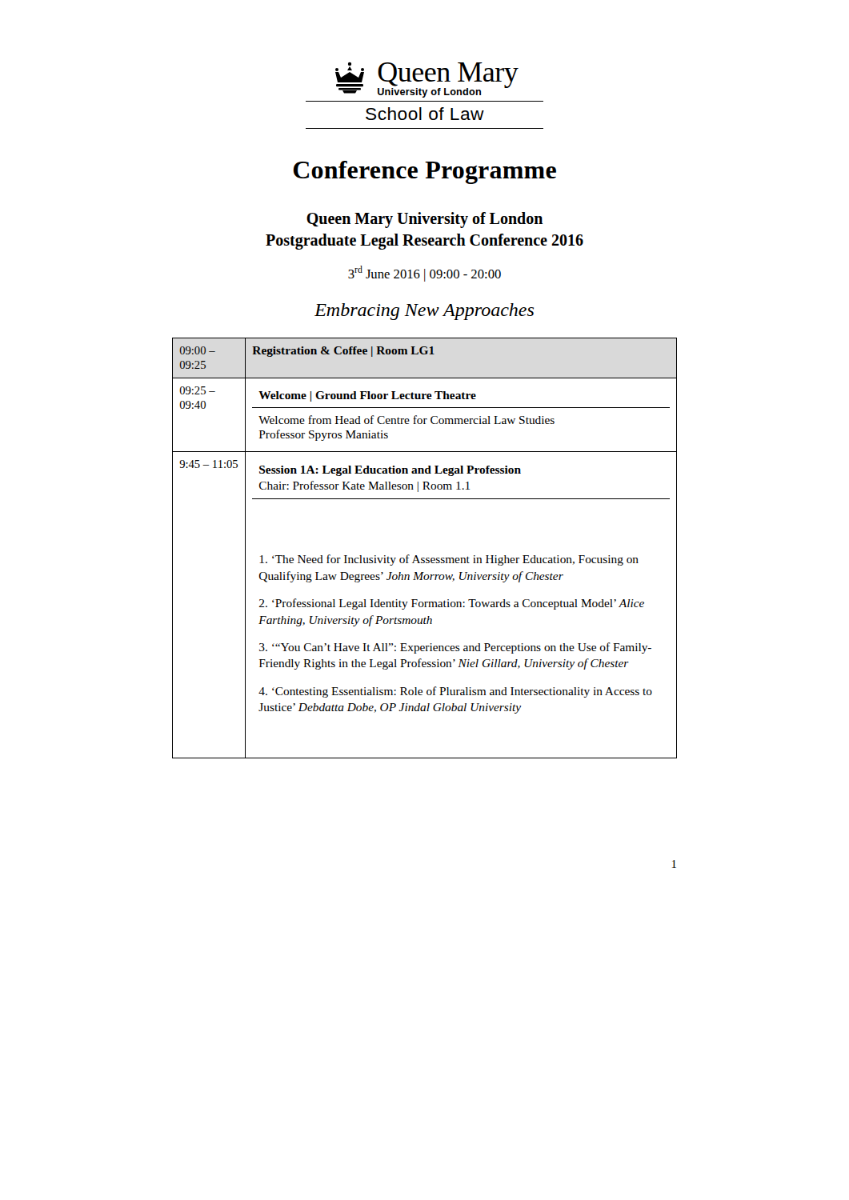Queen Mary
University of London
School of Law
Conference Programme
Queen Mary University of London
Postgraduate Legal Research Conference 2016
3rd June 2016 | 09:00 - 20:00
Embracing New Approaches
| 09:00 – 09:25 | Registration & Coffee / Room LG1 |
| 09:25 – 09:40 | / Welcome / Ground Floor Lecture Theatre / / Welcome from Head of Centre for Commercial Law Studies Professor Spyros Maniatis / |
| 9:45 – 11:05 | / Session 1A: Legal Education and Legal Profession Chair: Professor Kate Malleson / Room 1.1 / / 1. ‘The Need for Inclusivity of Assessment in Higher Education, Focusing on Qualifying Law Degrees’ John Morrow, University of Chester 2. ‘Professional Legal Identity Formation: Towards a Conceptual Model’ Alice Farthing, University of Portsmouth 3. ‘“You Can’t Have It All”: Experiences and Perceptions on the Use of Family-Friendly Rights in the Legal Profession’ Niel Gillard, University of Chester 4. ‘Contesting Essentialism: Role of Pluralism and Intersectionality in Access to Justice’ Debdatta Dobe, OP Jindal Global University / |
1